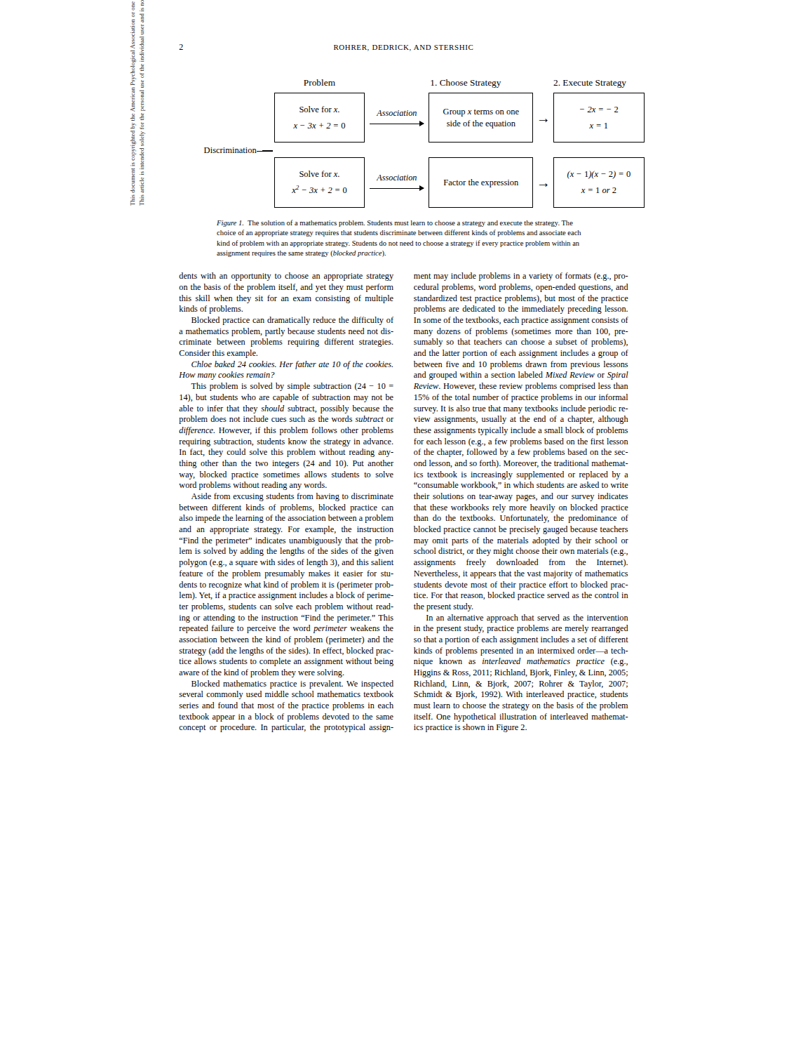This document is copyrighted by the American Psychological Association or one of its allied publishers. This article is intended solely for the personal use of the individual user and is not to be disseminated broadly.
2
Rohrer, Dedrick, and Stershic
Problem
1. Choose Strategy
2. Execute Strategy
Discrimination
Solve for x.
x − 3x + 2 = 0
Association
Group x terms on one
side of the equation
→
− 2x = − 2
x = 1
Solve for x.
x2 − 3x + 2 = 0
Association
Factor the expression
→
(x − 1)(x − 2) = 0
x = 1 or 2
Figure 1. The solution of a mathematics problem. Students must learn to choose a strategy and execute the strategy. The choice of an appropriate strategy requires that students discriminate between different kinds of problems and associate each kind of problem with an appropriate strategy. Students do not need to choose a strategy if every practice problem within an assignment requires the same strategy (blocked practice).
dents with an opportunity to choose an appropriate strategy on the basis of the problem itself, and yet they must perform this skill when they sit for an exam consisting of multiple kinds of problems.
Blocked practice can dramatically reduce the difficulty of a mathematics problem, partly because students need not discriminate between problems requiring different strategies. Consider this example.
Chloe baked 24 cookies. Her father ate 10 of the cookies. How many cookies remain?
This problem is solved by simple subtraction (24 − 10 = 14), but students who are capable of subtraction may not be able to infer that they should subtract, possibly because the problem does not include cues such as the words subtract or difference. However, if this problem follows other problems requiring subtraction, students know the strategy in advance. In fact, they could solve this problem without reading anything other than the two integers (24 and 10). Put another way, blocked practice sometimes allows students to solve word problems without reading any words.
Aside from excusing students from having to discriminate between different kinds of problems, blocked practice can also impede the learning of the association between a problem and an appropriate strategy. For example, the instruction “Find the perimeter” indicates unambiguously that the problem is solved by adding the lengths of the sides of the given polygon (e.g., a square with sides of length 3), and this salient feature of the problem presumably makes it easier for students to recognize what kind of problem it is (perimeter problem). Yet, if a practice assignment includes a block of perimeter problems, students can solve each problem without reading or attending to the instruction “Find the perimeter.” This repeated failure to perceive the word perimeter weakens the association between the kind of problem (perimeter) and the strategy (add the lengths of the sides). In effect, blocked practice allows students to complete an assignment without being aware of the kind of problem they were solving.
Blocked mathematics practice is prevalent. We inspected several commonly used middle school mathematics textbook series and found that most of the practice problems in each textbook appear in a block of problems devoted to the same concept or procedure. In particular, the prototypical assignment may include problems in a variety of formats (e.g., procedural problems, word problems, open-ended questions, and standardized test practice problems), but most of the practice problems are dedicated to the immediately preceding lesson. In some of the textbooks, each practice assignment consists of many dozens of problems (sometimes more than 100, presumably so that teachers can choose a subset of problems), and the latter portion of each assignment includes a group of between five and 10 problems drawn from previous lessons and grouped within a section labeled Mixed Review or Spiral Review. However, these review problems comprised less than 15% of the total number of practice problems in our informal survey. It is also true that many textbooks include periodic review assignments, usually at the end of a chapter, although these assignments typically include a small block of problems for each lesson (e.g., a few problems based on the first lesson of the chapter, followed by a few problems based on the second lesson, and so forth). Moreover, the traditional mathematics textbook is increasingly supplemented or replaced by a “consumable workbook,” in which students are asked to write their solutions on tear-away pages, and our survey indicates that these workbooks rely more heavily on blocked practice than do the textbooks. Unfortunately, the predominance of blocked practice cannot be precisely gauged because teachers may omit parts of the materials adopted by their school or school district, or they might choose their own materials (e.g., assignments freely downloaded from the Internet). Nevertheless, it appears that the vast majority of mathematics students devote most of their practice effort to blocked practice. For that reason, blocked practice served as the control in the present study.
In an alternative approach that served as the intervention in the present study, practice problems are merely rearranged so that a portion of each assignment includes a set of different kinds of problems presented in an intermixed order—a technique known as interleaved mathematics practice (e.g., Higgins & Ross, 2011; Richland, Bjork, Finley, & Linn, 2005; Richland, Linn, & Bjork, 2007; Rohrer & Taylor, 2007; Schmidt & Bjork, 1992). With interleaved practice, students must learn to choose the strategy on the basis of the problem itself. One hypothetical illustration of interleaved mathematics practice is shown in Figure 2.